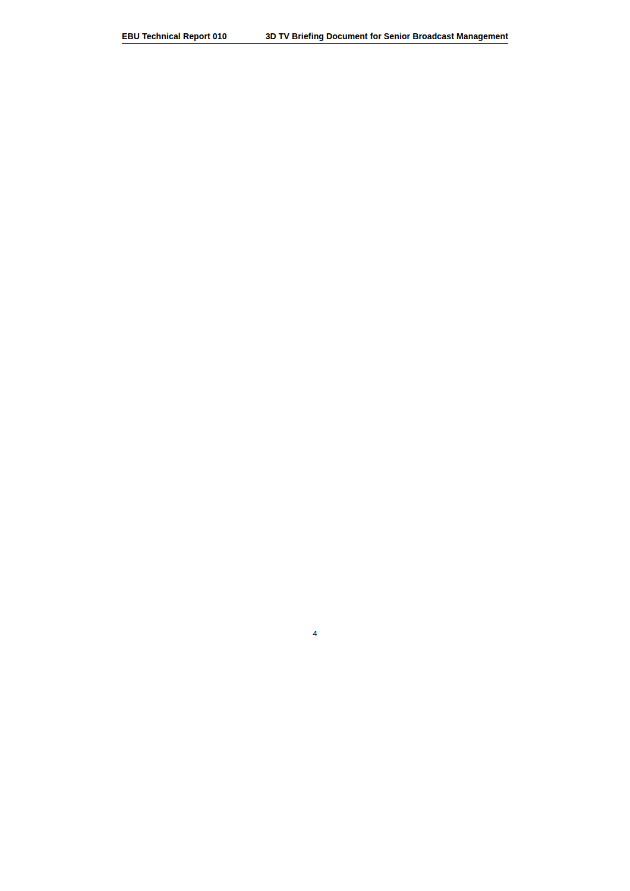EBU Technical Report 010 3D TV Briefing Document for Senior Broadcast Management
4